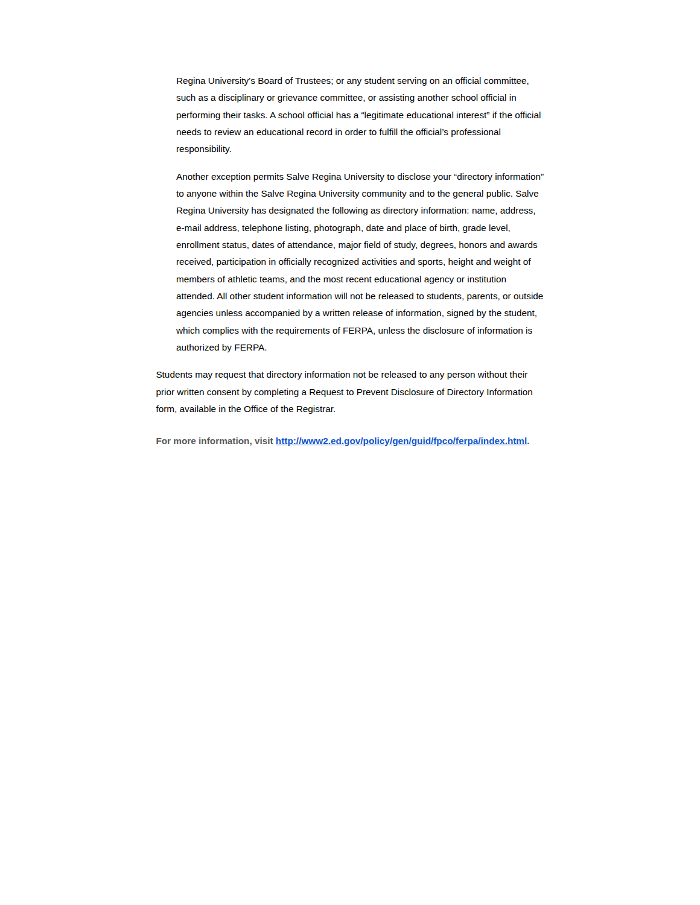Regina University’s Board of Trustees; or any student serving on an official committee, such as a disciplinary or grievance committee, or assisting another school official in performing their tasks. A school official has a “legitimate educational interest” if the official needs to review an educational record in order to fulfill the official’s professional responsibility.
Another exception permits Salve Regina University to disclose your “directory information” to anyone within the Salve Regina University community and to the general public. Salve Regina University has designated the following as directory information: name, address, e-mail address, telephone listing, photograph, date and place of birth, grade level, enrollment status, dates of attendance, major field of study, degrees, honors and awards received, participation in officially recognized activities and sports, height and weight of members of athletic teams, and the most recent educational agency or institution attended. All other student information will not be released to students, parents, or outside agencies unless accompanied by a written release of information, signed by the student, which complies with the requirements of FERPA, unless the disclosure of information is authorized by FERPA.
Students may request that directory information not be released to any person without their prior written consent by completing a Request to Prevent Disclosure of Directory Information form, available in the Office of the Registrar.
For more information, visit http://www2.ed.gov/policy/gen/guid/fpco/ferpa/index.html.